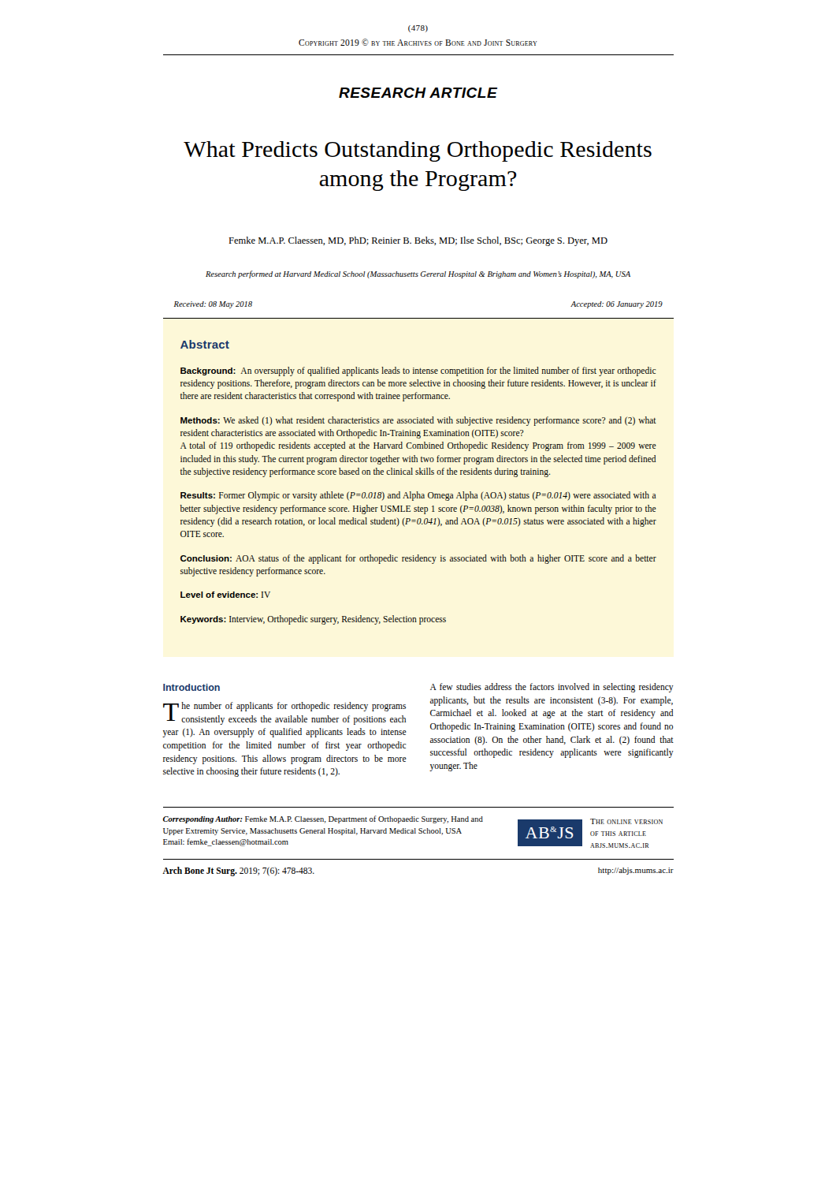(478)
Copyright 2019 © by the Archives of Bone and Joint Surgery
RESEARCH ARTICLE
What Predicts Outstanding Orthopedic Residents
among the Program?
Femke M.A.P. Claessen, MD, PhD; Reinier B. Beks, MD; Ilse Schol, BSc; George S. Dyer, MD
Research performed at Harvard Medical School (Massachusetts Gereral Hospital & Brigham and Women’s Hospital), MA, USA
Received: 08 May 2018 Accepted: 06 January 2019
Abstract
Background: An oversupply of qualified applicants leads to intense competition for the limited number of first year orthopedic residency positions. Therefore, program directors can be more selective in choosing their future residents. However, it is unclear if there are resident characteristics that correspond with trainee performance.
Methods: We asked (1) what resident characteristics are associated with subjective residency performance score? and (2) what resident characteristics are associated with Orthopedic In-Training Examination (OITE) score?
A total of 119 orthopedic residents accepted at the Harvard Combined Orthopedic Residency Program from 1999 – 2009 were included in this study. The current program director together with two former program directors in the selected time period defined the subjective residency performance score based on the clinical skills of the residents during training.
Results: Former Olympic or varsity athlete (P=0.018) and Alpha Omega Alpha (AOA) status (P=0.014) were associated with a better subjective residency performance score. Higher USMLE step 1 score (P=0.0038), known person within faculty prior to the residency (did a research rotation, or local medical student) (P=0.041), and AOA (P=0.015) status were associated with a higher OITE score.
Conclusion: AOA status of the applicant for orthopedic residency is associated with both a higher OITE score and a better subjective residency performance score.
Level of evidence: IV
Keywords: Interview, Orthopedic surgery, Residency, Selection process
Introduction
The number of applicants for orthopedic residency programs consistently exceeds the available number of positions each year (1). An oversupply of qualified applicants leads to intense competition for the limited number of first year orthopedic residency positions. This allows program directors to be more selective in choosing their future residents (1, 2).
A few studies address the factors involved in selecting residency applicants, but the results are inconsistent (3-8). For example, Carmichael et al. looked at age at the start of residency and Orthopedic In-Training Examination (OITE) scores and found no association (8). On the other hand, Clark et al. (2) found that successful orthopedic residency applicants were significantly younger. The
Corresponding Author: Femke M.A.P. Claessen, Department of Orthopaedic Surgery, Hand and Upper Extremity Service, Massachusetts General Hospital, Harvard Medical School, USA
Email: femke_claessen@hotmail.com
AB&JS
The online version of this article
abjs.mums.ac.ir
Arch Bone Jt Surg. 2019; 7(6): 478-483.
http://abjs.mums.ac.ir